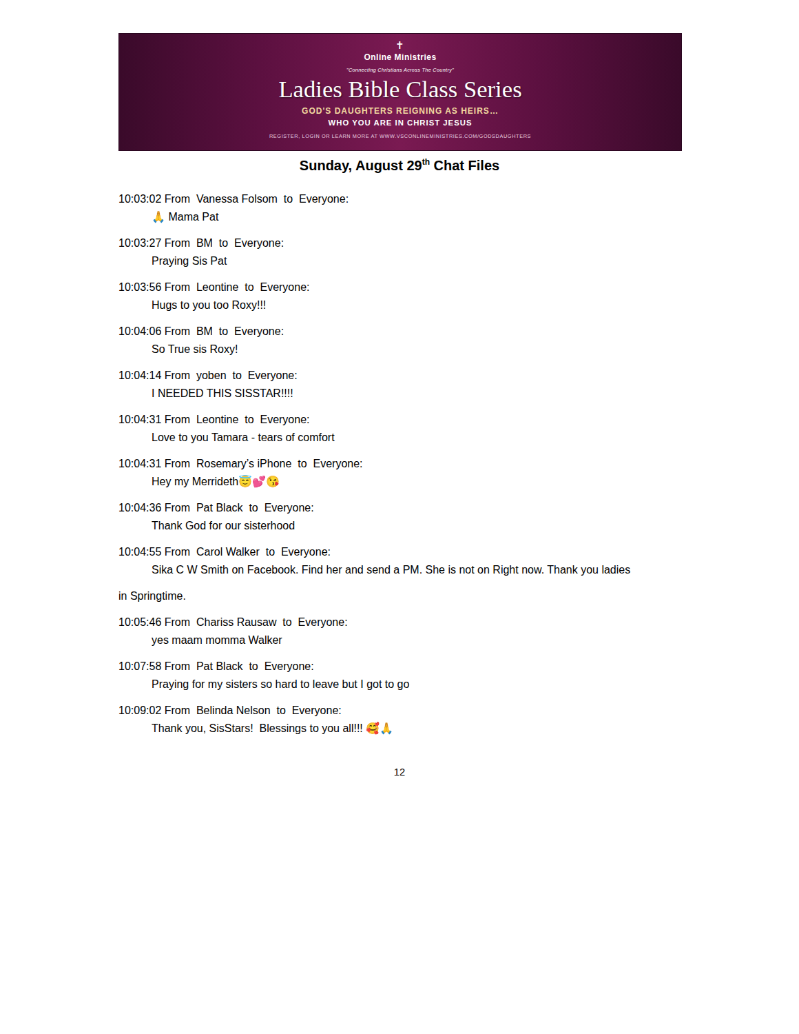✝ Online Ministries
"Connecting Christians Across The Country"
Ladies Bible Class Series
GOD'S DAUGHTERS REIGNING AS HEIRS…
WHO YOU ARE IN CHRIST JESUS
REGISTER, LOGIN OR LEARN MORE AT WWW.VSCONLINEMINISTRIES.COM/GODSDAUGHTERS
Sunday, August 29th Chat Files
10:03:02 From Vanessa Folsom to Everyone:
🙏 Mama Pat
10:03:27 From BM to Everyone:
Praying Sis Pat
10:03:56 From Leontine to Everyone:
Hugs to you too Roxy!!!
10:04:06 From BM to Everyone:
So True sis Roxy!
10:04:14 From yoben to Everyone:
I NEEDED THIS SISSTAR!!!!
10:04:31 From Leontine to Everyone:
Love to you Tamara - tears of comfort
10:04:31 From Rosemary’s iPhone to Everyone:
Hey my Merrideth😇💕😘
10:04:36 From Pat Black to Everyone:
Thank God for our sisterhood
10:04:55 From Carol Walker to Everyone:
Sika C W Smith on Facebook. Find her and send a PM. She is not on Right now. Thank you ladies
in Springtime.
10:05:46 From Chariss Rausaw to Everyone:
yes maam momma Walker
10:07:58 From Pat Black to Everyone:
Praying for my sisters so hard to leave but I got to go
10:09:02 From Belinda Nelson to Everyone:
Thank you, SisStars! Blessings to you all!!! 🥰🙏
12